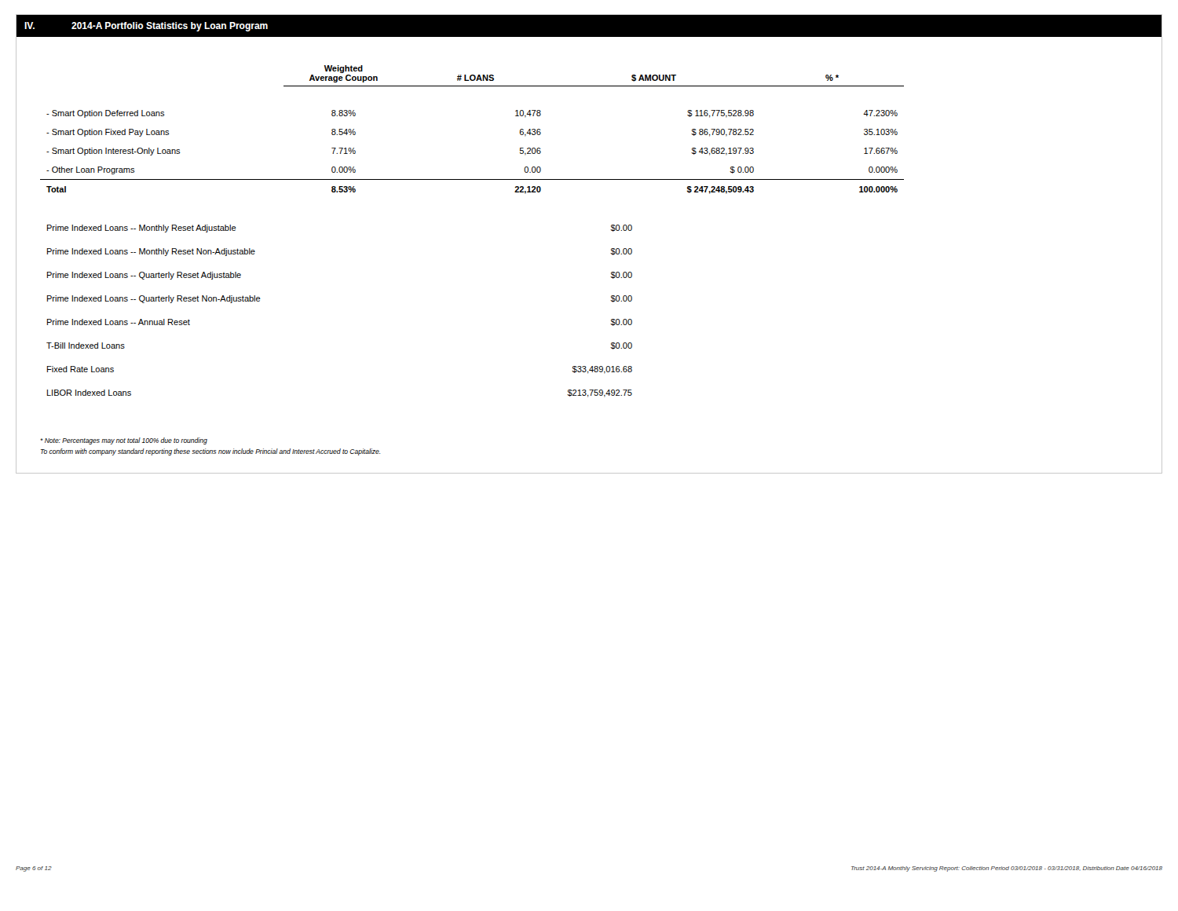IV. 2014-A Portfolio Statistics by Loan Program
| | Weighted Average Coupon | # LOANS | $ AMOUNT | % * |
| --- | --- | --- | --- | --- |
| - Smart Option Deferred Loans | 8.83% | 10,478 | $ 116,775,528.98 | 47.230% |
| - Smart Option Fixed Pay Loans | 8.54% | 6,436 | $ 86,790,782.52 | 35.103% |
| - Smart Option Interest-Only Loans | 7.71% | 5,206 | $ 43,682,197.93 | 17.667% |
| - Other Loan Programs | 0.00% | 0.00 | $ 0.00 | 0.000% |
| Total | 8.53% | 22,120 | $ 247,248,509.43 | 100.000% |
| Prime Indexed Loans -- Monthly Reset Adjustable | $0.00 | |
| Prime Indexed Loans -- Monthly Reset Non-Adjustable | $0.00 | |
| Prime Indexed Loans -- Quarterly Reset Adjustable | $0.00 | |
| Prime Indexed Loans -- Quarterly Reset Non-Adjustable | $0.00 | |
| Prime Indexed Loans -- Annual Reset | $0.00 | |
| T-Bill Indexed Loans | $0.00 | |
| Fixed Rate Loans | $33,489,016.68 | |
| LIBOR Indexed Loans | $213,759,492.75 | |
* Note: Percentages may not total 100% due to rounding
To conform with company standard reporting these sections now include Princial and Interest Accrued to Capitalize.
Page 6 of 12
Trust 2014-A Monthly Servicing Report: Collection Period 03/01/2018 - 03/31/2018, Distribution Date 04/16/2018